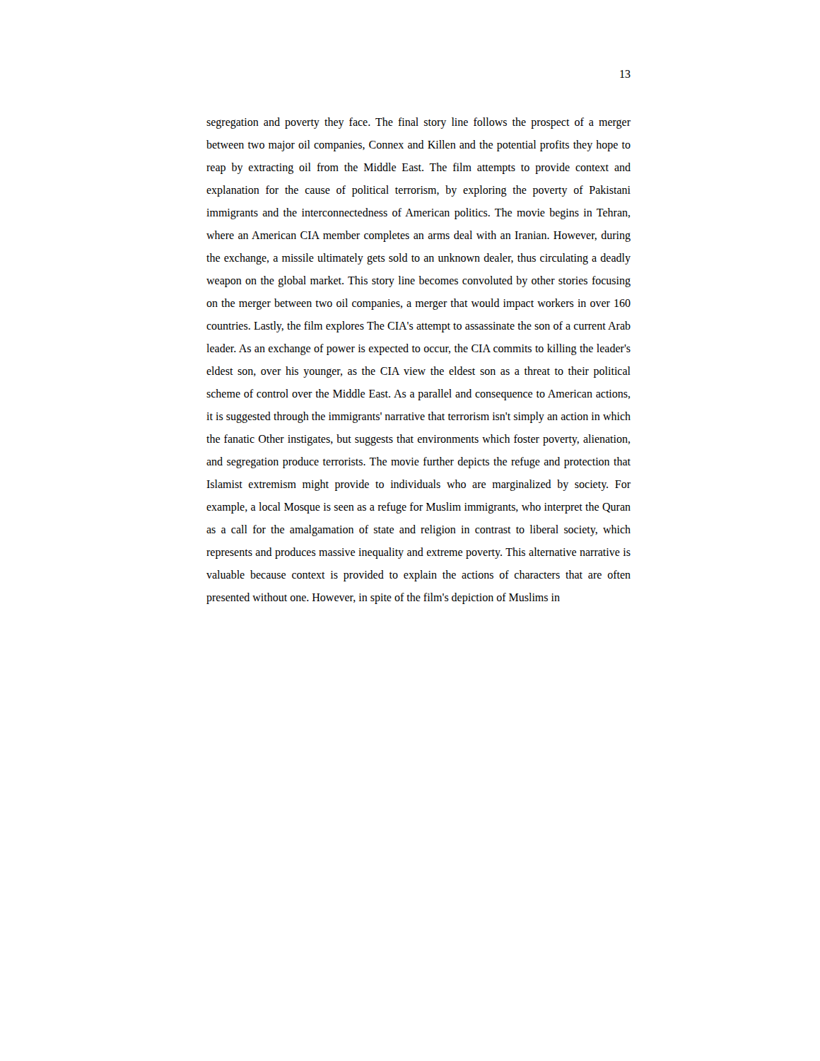13
segregation and poverty they face. The final story line follows the prospect of a merger between two major oil companies, Connex and Killen and the potential profits they hope to reap by extracting oil from the Middle East. The film attempts to provide context and explanation for the cause of political terrorism, by exploring the poverty of Pakistani immigrants and the interconnectedness of American politics. The movie begins in Tehran, where an American CIA member completes an arms deal with an Iranian. However, during the exchange, a missile ultimately gets sold to an unknown dealer, thus circulating a deadly weapon on the global market. This story line becomes convoluted by other stories focusing on the merger between two oil companies, a merger that would impact workers in over 160 countries. Lastly, the film explores The CIA's attempt to assassinate the son of a current Arab leader. As an exchange of power is expected to occur, the CIA commits to killing the leader's eldest son, over his younger, as the CIA view the eldest son as a threat to their political scheme of control over the Middle East. As a parallel and consequence to American actions, it is suggested through the immigrants' narrative that terrorism isn't simply an action in which the fanatic Other instigates, but suggests that environments which foster poverty, alienation, and segregation produce terrorists. The movie further depicts the refuge and protection that Islamist extremism might provide to individuals who are marginalized by society. For example, a local Mosque is seen as a refuge for Muslim immigrants, who interpret the Quran as a call for the amalgamation of state and religion in contrast to liberal society, which represents and produces massive inequality and extreme poverty. This alternative narrative is valuable because context is provided to explain the actions of characters that are often presented without one. However, in spite of the film's depiction of Muslims in